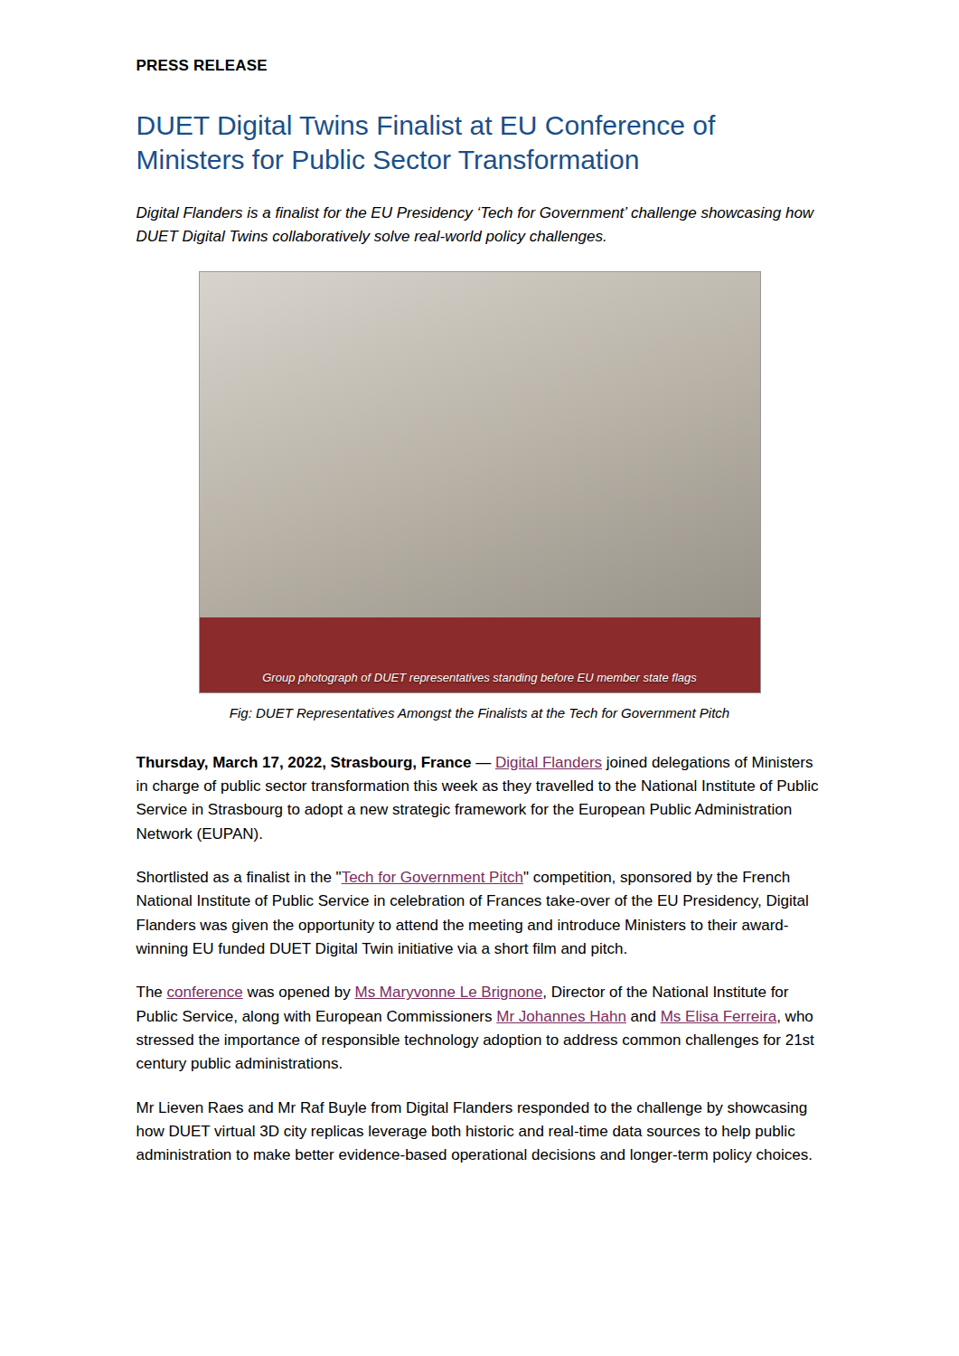PRESS RELEASE
DUET Digital Twins Finalist at EU Conference of Ministers for Public Sector Transformation
Digital Flanders is a finalist for the EU Presidency ‘Tech for Government’ challenge showcasing how DUET Digital Twins collaboratively solve real-world policy challenges.
Group photograph of DUET representatives standing before EU member state flags
Fig: DUET Representatives Amongst the Finalists at the Tech for Government Pitch
Thursday, March 17, 2022, Strasbourg, France — Digital Flanders joined delegations of Ministers in charge of public sector transformation this week as they travelled to the National Institute of Public Service in Strasbourg to adopt a new strategic framework for the European Public Administration Network (EUPAN).
Shortlisted as a finalist in the "Tech for Government Pitch" competition, sponsored by the French National Institute of Public Service in celebration of Frances take-over of the EU Presidency, Digital Flanders was given the opportunity to attend the meeting and introduce Ministers to their award-winning EU funded DUET Digital Twin initiative via a short film and pitch.
The conference was opened by Ms Maryvonne Le Brignone, Director of the National Institute for Public Service, along with European Commissioners Mr Johannes Hahn and Ms Elisa Ferreira, who stressed the importance of responsible technology adoption to address common challenges for 21st century public administrations.
Mr Lieven Raes and Mr Raf Buyle from Digital Flanders responded to the challenge by showcasing how DUET virtual 3D city replicas leverage both historic and real-time data sources to help public administration to make better evidence-based operational decisions and longer-term policy choices.